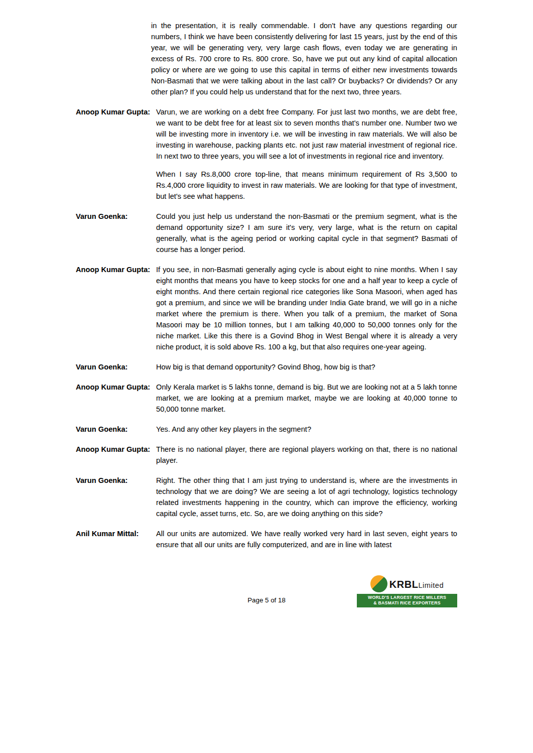in the presentation, it is really commendable. I don't have any questions regarding our numbers, I think we have been consistently delivering for last 15 years, just by the end of this year, we will be generating very, very large cash flows, even today we are generating in excess of Rs. 700 crore to Rs. 800 crore. So, have we put out any kind of capital allocation policy or where are we going to use this capital in terms of either new investments towards Non-Basmati that we were talking about in the last call? Or buybacks? Or dividends? Or any other plan? If you could help us understand that for the next two, three years.
Anoop Kumar Gupta:
Varun, we are working on a debt free Company. For just last two months, we are debt free, we want to be debt free for at least six to seven months that's number one. Number two we will be investing more in inventory i.e. we will be investing in raw materials. We will also be investing in warehouse, packing plants etc. not just raw material investment of regional rice. In next two to three years, you will see a lot of investments in regional rice and inventory.
When I say Rs.8,000 crore top-line, that means minimum requirement of Rs 3,500 to Rs.4,000 crore liquidity to invest in raw materials. We are looking for that type of investment, but let's see what happens.
Varun Goenka:
Could you just help us understand the non-Basmati or the premium segment, what is the demand opportunity size? I am sure it's very, very large, what is the return on capital generally, what is the ageing period or working capital cycle in that segment? Basmati of course has a longer period.
Anoop Kumar Gupta:
If you see, in non-Basmati generally aging cycle is about eight to nine months. When I say eight months that means you have to keep stocks for one and a half year to keep a cycle of eight months. And there certain regional rice categories like Sona Masoori, when aged has got a premium, and since we will be branding under India Gate brand, we will go in a niche market where the premium is there. When you talk of a premium, the market of Sona Masoori may be 10 million tonnes, but I am talking 40,000 to 50,000 tonnes only for the niche market. Like this there is a Govind Bhog in West Bengal where it is already a very niche product, it is sold above Rs. 100 a kg, but that also requires one-year ageing.
Varun Goenka:
How big is that demand opportunity? Govind Bhog, how big is that?
Anoop Kumar Gupta:
Only Kerala market is 5 lakhs tonne, demand is big. But we are looking not at a 5 lakh tonne market, we are looking at a premium market, maybe we are looking at 40,000 tonne to 50,000 tonne market.
Varun Goenka:
Yes. And any other key players in the segment?
Anoop Kumar Gupta:
There is no national player, there are regional players working on that, there is no national player.
Varun Goenka:
Right. The other thing that I am just trying to understand is, where are the investments in technology that we are doing? We are seeing a lot of agri technology, logistics technology related investments happening in the country, which can improve the efficiency, working capital cycle, asset turns, etc. So, are we doing anything on this side?
Anil Kumar Mittal:
All our units are automized. We have really worked very hard in last seven, eight years to ensure that all our units are fully computerized, and are in line with latest
KRBL Limited
WORLD'S LARGEST RICE MILLERS
& BASMATI RICE EXPORTERS
Page 5 of 18